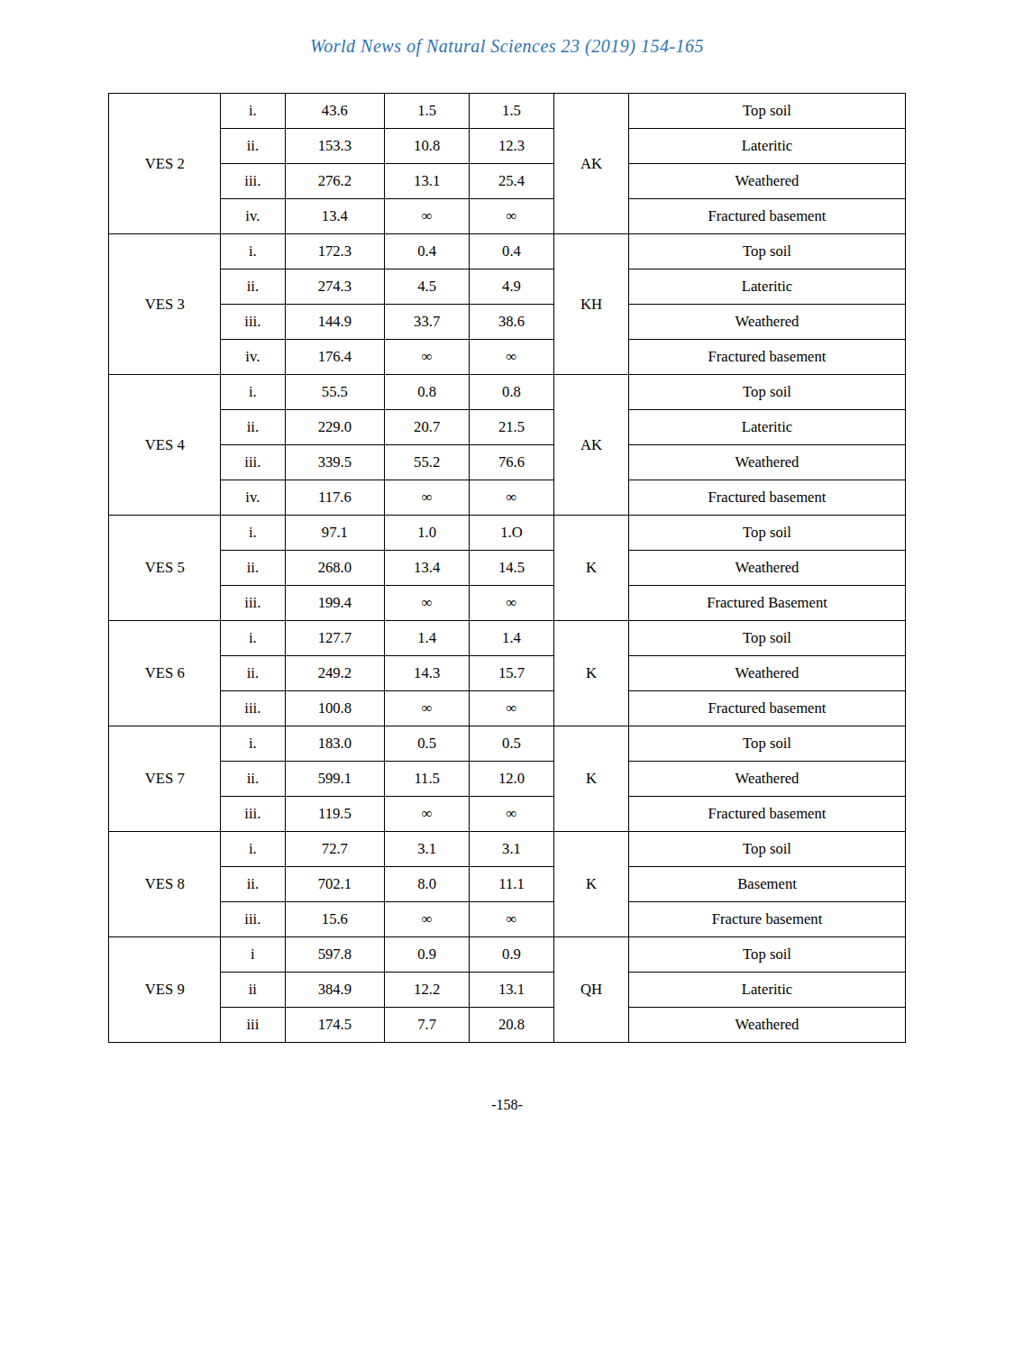World News of Natural Sciences 23 (2019) 154-165
| VES 2 | i. | 43.6 | 1.5 | 1.5 | AK | Top soil |
| ii. | 153.3 | 10.8 | 12.3 | Lateritic |
| iii. | 276.2 | 13.1 | 25.4 | Weathered |
| iv. | 13.4 | ∞ | ∞ | Fractured basement |
| VES 3 | i. | 172.3 | 0.4 | 0.4 | KH | Top soil |
| ii. | 274.3 | 4.5 | 4.9 | Lateritic |
| iii. | 144.9 | 33.7 | 38.6 | Weathered |
| iv. | 176.4 | ∞ | ∞ | Fractured basement |
| VES 4 | i. | 55.5 | 0.8 | 0.8 | AK | Top soil |
| ii. | 229.0 | 20.7 | 21.5 | Lateritic |
| iii. | 339.5 | 55.2 | 76.6 | Weathered |
| iv. | 117.6 | ∞ | ∞ | Fractured basement |
| VES 5 | i. | 97.1 | 1.0 | 1.O | K | Top soil |
| ii. | 268.0 | 13.4 | 14.5 | Weathered |
| iii. | 199.4 | ∞ | ∞ | Fractured Basement |
| VES 6 | i. | 127.7 | 1.4 | 1.4 | K | Top soil |
| ii. | 249.2 | 14.3 | 15.7 | Weathered |
| iii. | 100.8 | ∞ | ∞ | Fractured basement |
| VES 7 | i. | 183.0 | 0.5 | 0.5 | K | Top soil |
| ii. | 599.1 | 11.5 | 12.0 | Weathered |
| iii. | 119.5 | ∞ | ∞ | Fractured basement |
| VES 8 | i. | 72.7 | 3.1 | 3.1 | K | Top soil |
| ii. | 702.1 | 8.0 | 11.1 | Basement |
| iii. | 15.6 | ∞ | ∞ | Fracture basement |
| VES 9 | i | 597.8 | 0.9 | 0.9 | QH | Top soil |
| ii | 384.9 | 12.2 | 13.1 | Lateritic |
| iii | 174.5 | 7.7 | 20.8 | Weathered |
-158-